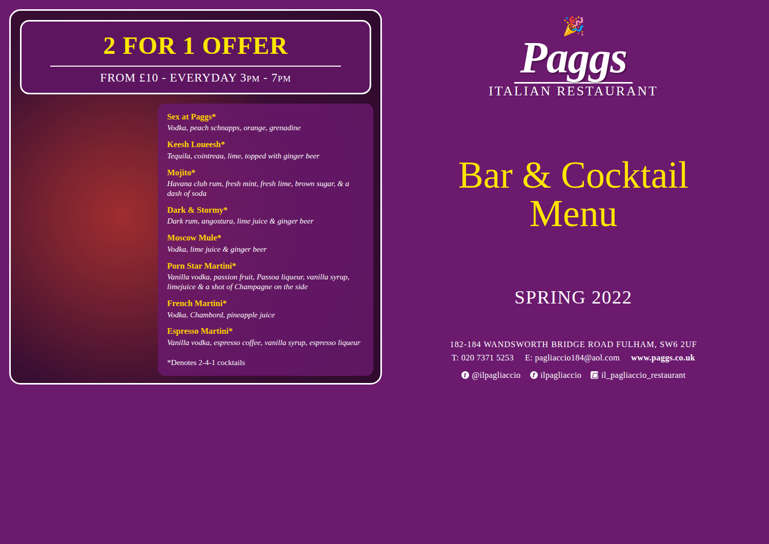2 FOR 1 OFFER
FROM £10 - EVERYDAY 3PM - 7PM
Sex at Paggs*
Vodka, peach schnapps, orange, grenadine
Keesh Loueesh*
Tequila, cointreau, lime, topped with ginger beer
Mojito*
Havana club rum, fresh mint, fresh lime, brown sugar, & a dash of soda
Dark & Stormy*
Dark rum, angostura, lime juice & ginger beer
Moscow Mule*
Vodka, lime juice & ginger beer
Porn Star Martini*
Vanilla vodka, passion fruit, Passoa liqueur, vanilla syrup, limejuice & a shot of Champagne on the side
French Martini*
Vodka, Chambord, pineapple juice
Espresso Martini*
Vanilla vodka, espresso coffee, vanilla syrup, espresso liqueur
*Denotes 2-4-1 cocktails
🎉
Paggs
ITALIAN RESTAURANT
Bar & Cocktail
Menu
SPRING 2022
182-184 WANDSWORTH BRIDGE ROAD FULHAM, SW6 2UF
T: 020 7371 5253 E: pagliaccio184@aol.com www.paggs.co.uk
t@ilpagliaccio filpagliaccio ▢il_pagliaccio_restaurant